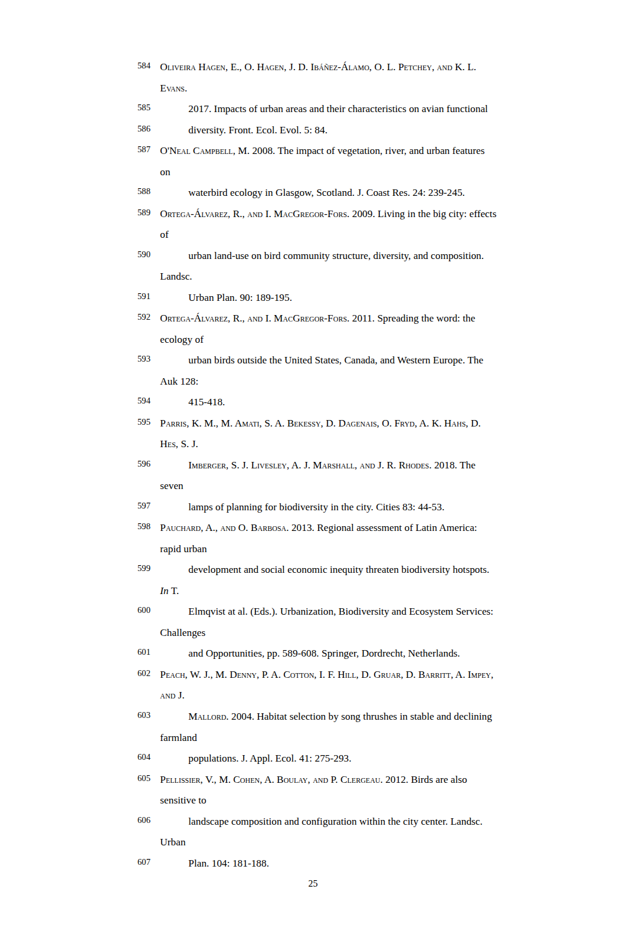Oliveira Hagen, E., O. Hagen, J. D. Ibáñez-Álamo, O. L. Petchey, and K. L. Evans.
2017. Impacts of urban areas and their characteristics on avian functional
diversity. Front. Ecol. Evol. 5: 84.
O'Neal Campbell, M. 2008. The impact of vegetation, river, and urban features on
waterbird ecology in Glasgow, Scotland. J. Coast Res. 24: 239-245.
Ortega-Álvarez, R., and I. MacGregor-Fors. 2009. Living in the big city: effects of
urban land-use on bird community structure, diversity, and composition. Landsc.
Urban Plan. 90: 189-195.
Ortega-Álvarez, R., and I. MacGregor-Fors. 2011. Spreading the word: the ecology of
urban birds outside the United States, Canada, and Western Europe. The Auk 128:
415-418.
Parris, K. M., M. Amati, S. A. Bekessy, D. Dagenais, O. Fryd, A. K. Hahs, D. Hes, S. J.
Imberger, S. J. Livesley, A. J. Marshall, and J. R. Rhodes. 2018. The seven
lamps of planning for biodiversity in the city. Cities 83: 44-53.
Pauchard, A., and O. Barbosa. 2013. Regional assessment of Latin America: rapid urban
development and social economic inequity threaten biodiversity hotspots. In T.
Elmqvist at al. (Eds.). Urbanization, Biodiversity and Ecosystem Services: Challenges
and Opportunities, pp. 589-608. Springer, Dordrecht, Netherlands.
Peach, W. J., M. Denny, P. A. Cotton, I. F. Hill, D. Gruar, D. Barritt, A. Impey, and J.
Mallord. 2004. Habitat selection by song thrushes in stable and declining farmland
populations. J. Appl. Ecol. 41: 275-293.
Pellissier, V., M. Cohen, A. Boulay, and P. Clergeau. 2012. Birds are also sensitive to
landscape composition and configuration within the city center. Landsc. Urban
Plan. 104: 181-188.
25